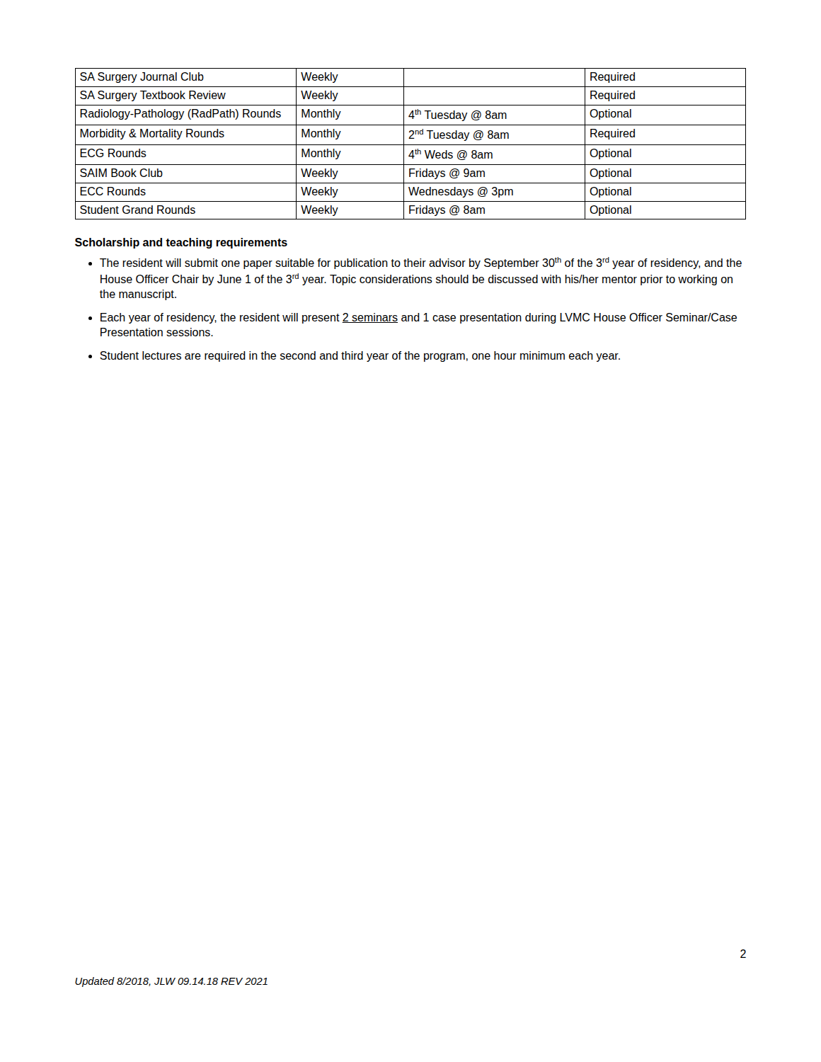| SA Surgery Journal Club | Weekly | | Required |
| SA Surgery Textbook Review | Weekly | | Required |
| Radiology-Pathology (RadPath) Rounds | Monthly | 4 th Tuesday @ 8am | Optional |
| Morbidity & Mortality Rounds | Monthly | 2 nd Tuesday @ 8am | Required |
| ECG Rounds | Monthly | 4 th Weds @ 8am | Optional |
| SAIM Book Club | Weekly | Fridays @ 9am | Optional |
| ECC Rounds | Weekly | Wednesdays @ 3pm | Optional |
| Student Grand Rounds | Weekly | Fridays @ 8am | Optional |
Scholarship and teaching requirements
The resident will submit one paper suitable for publication to their advisor by September 30th of the 3rd year of residency, and the House Officer Chair by June 1 of the 3rd year. Topic considerations should be discussed with his/her mentor prior to working on the manuscript.
Each year of residency, the resident will present 2 seminars and 1 case presentation during LVMC House Officer Seminar/Case Presentation sessions.
Student lectures are required in the second and third year of the program, one hour minimum each year.
2
Updated 8/2018, JLW 09.14.18 REV 2021